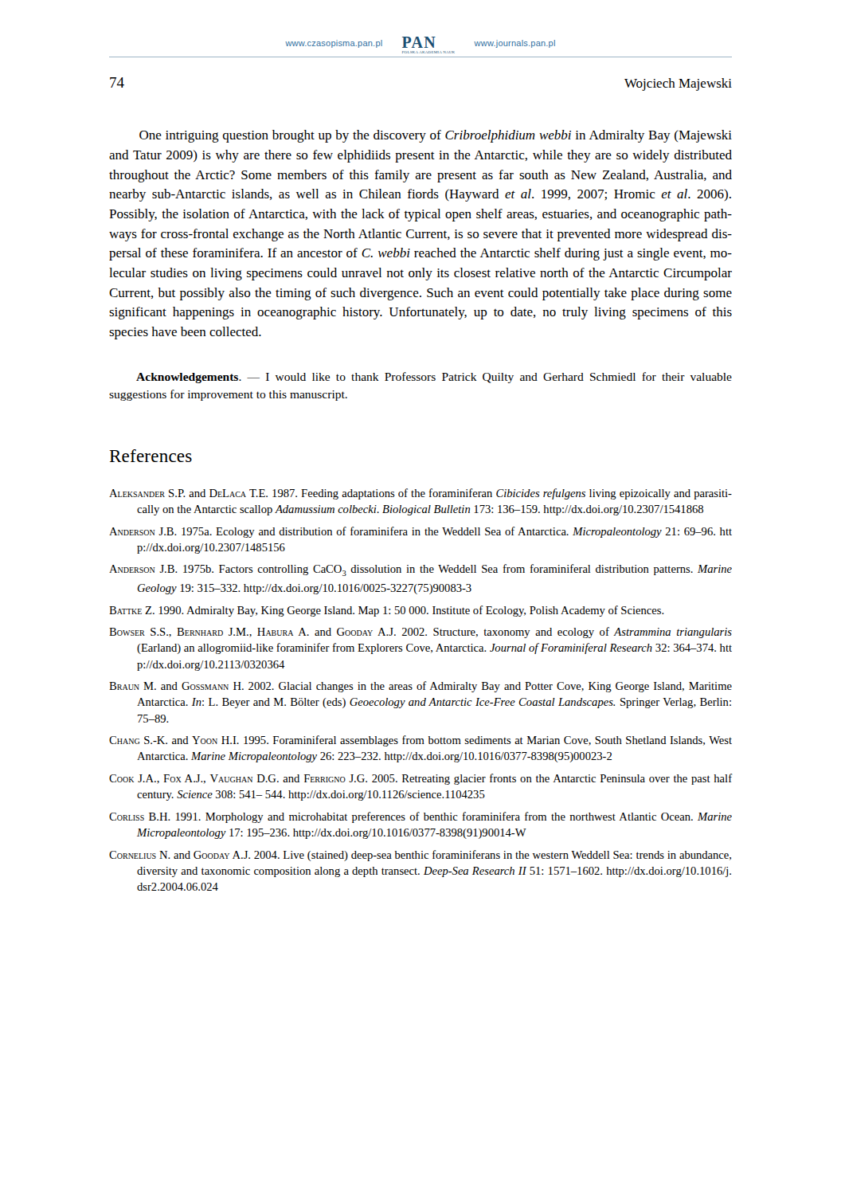www.czasopisma.pan.pl PANPOLSKA AKADEMIA NAUK www.journals.pan.pl
74 Wojciech Majewski
One intriguing question brought up by the discovery of Cribroelphidium webbi in Admiralty Bay (Majewski and Tatur 2009) is why are there so few elphidiids present in the Antarctic, while they are so widely distributed throughout the Arctic? Some members of this family are present as far south as New Zealand, Australia, and nearby sub-Antarctic islands, as well as in Chilean fiords (Hayward et al. 1999, 2007; Hromic et al. 2006). Possibly, the isolation of Antarctica, with the lack of typical open shelf areas, estuaries, and oceanographic pathways for cross-frontal exchange as the North Atlantic Current, is so severe that it prevented more widespread dispersal of these foraminifera. If an ancestor of C. webbi reached the Antarctic shelf during just a single event, molecular studies on living specimens could unravel not only its closest relative north of the Antarctic Circumpolar Current, but possibly also the timing of such divergence. Such an event could potentially take place during some significant happenings in oceanographic history. Unfortunately, up to date, no truly living specimens of this species have been collected.
Acknowledgements. — I would like to thank Professors Patrick Quilty and Gerhard Schmiedl for their valuable suggestions for improvement to this manuscript.
References
Aleksander S.P. and DeLaca T.E. 1987. Feeding adaptations of the foraminiferan Cibicides refulgens living epizoically and parasitically on the Antarctic scallop Adamussium colbecki. Biological Bulletin 173: 136–159. http://dx.doi.org/10.2307/1541868
Anderson J.B. 1975a. Ecology and distribution of foraminifera in the Weddell Sea of Antarctica. Micropaleontology 21: 69–96. http://dx.doi.org/10.2307/1485156
Anderson J.B. 1975b. Factors controlling CaCO3 dissolution in the Weddell Sea from foraminiferal distribution patterns. Marine Geology 19: 315–332. http://dx.doi.org/10.1016/0025-3227(75)90083-3
Battke Z. 1990. Admiralty Bay, King George Island. Map 1: 50 000. Institute of Ecology, Polish Academy of Sciences.
Bowser S.S., Bernhard J.M., Habura A. and Gooday A.J. 2002. Structure, taxonomy and ecology of Astrammina triangularis (Earland) an allogromiid-like foraminifer from Explorers Cove, Antarctica. Journal of Foraminiferal Research 32: 364–374. http://dx.doi.org/10.2113/0320364
Braun M. and Gossmann H. 2002. Glacial changes in the areas of Admiralty Bay and Potter Cove, King George Island, Maritime Antarctica. In: L. Beyer and M. Bölter (eds) Geoecology and Antarctic Ice-Free Coastal Landscapes. Springer Verlag, Berlin: 75–89.
Chang S.-K. and Yoon H.I. 1995. Foraminiferal assemblages from bottom sediments at Marian Cove, South Shetland Islands, West Antarctica. Marine Micropaleontology 26: 223–232. http://dx.doi.org/10.1016/0377-8398(95)00023-2
Cook J.A., Fox A.J., Vaughan D.G. and Ferrigno J.G. 2005. Retreating glacier fronts on the Antarctic Peninsula over the past half century. Science 308: 541– 544. http://dx.doi.org/10.1126/science.1104235
Corliss B.H. 1991. Morphology and microhabitat preferences of benthic foraminifera from the northwest Atlantic Ocean. Marine Micropaleontology 17: 195–236. http://dx.doi.org/10.1016/0377-8398(91)90014-W
Cornelius N. and Gooday A.J. 2004. Live (stained) deep-sea benthic foraminiferans in the western Weddell Sea: trends in abundance, diversity and taxonomic composition along a depth transect. Deep-Sea Research II 51: 1571–1602. http://dx.doi.org/10.1016/j.dsr2.2004.06.024